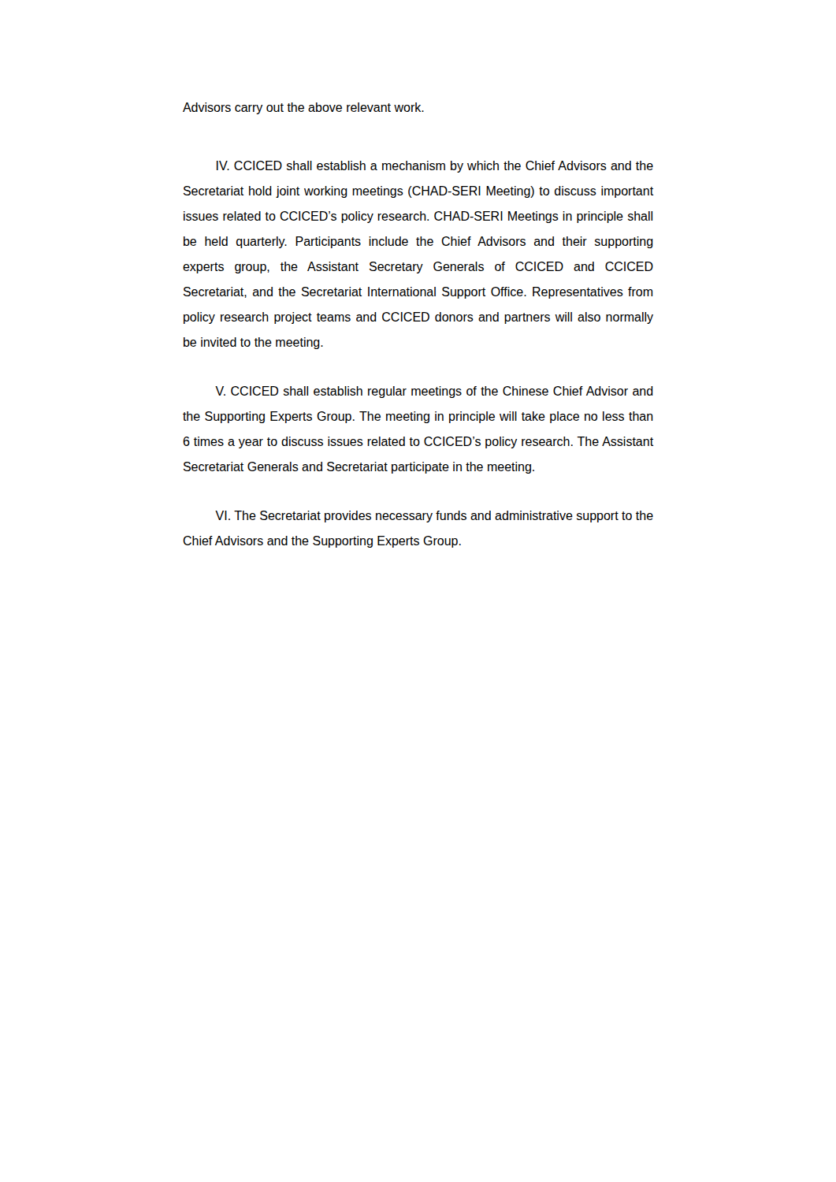Advisors carry out the above relevant work.
IV. CCICED shall establish a mechanism by which the Chief Advisors and the Secretariat hold joint working meetings (CHAD-SERI Meeting) to discuss important issues related to CCICED’s policy research. CHAD-SERI Meetings in principle shall be held quarterly. Participants include the Chief Advisors and their supporting experts group, the Assistant Secretary Generals of CCICED and CCICED Secretariat, and the Secretariat International Support Office. Representatives from policy research project teams and CCICED donors and partners will also normally be invited to the meeting.
V. CCICED shall establish regular meetings of the Chinese Chief Advisor and the Supporting Experts Group. The meeting in principle will take place no less than 6 times a year to discuss issues related to CCICED’s policy research. The Assistant Secretariat Generals and Secretariat participate in the meeting.
VI. The Secretariat provides necessary funds and administrative support to the Chief Advisors and the Supporting Experts Group.